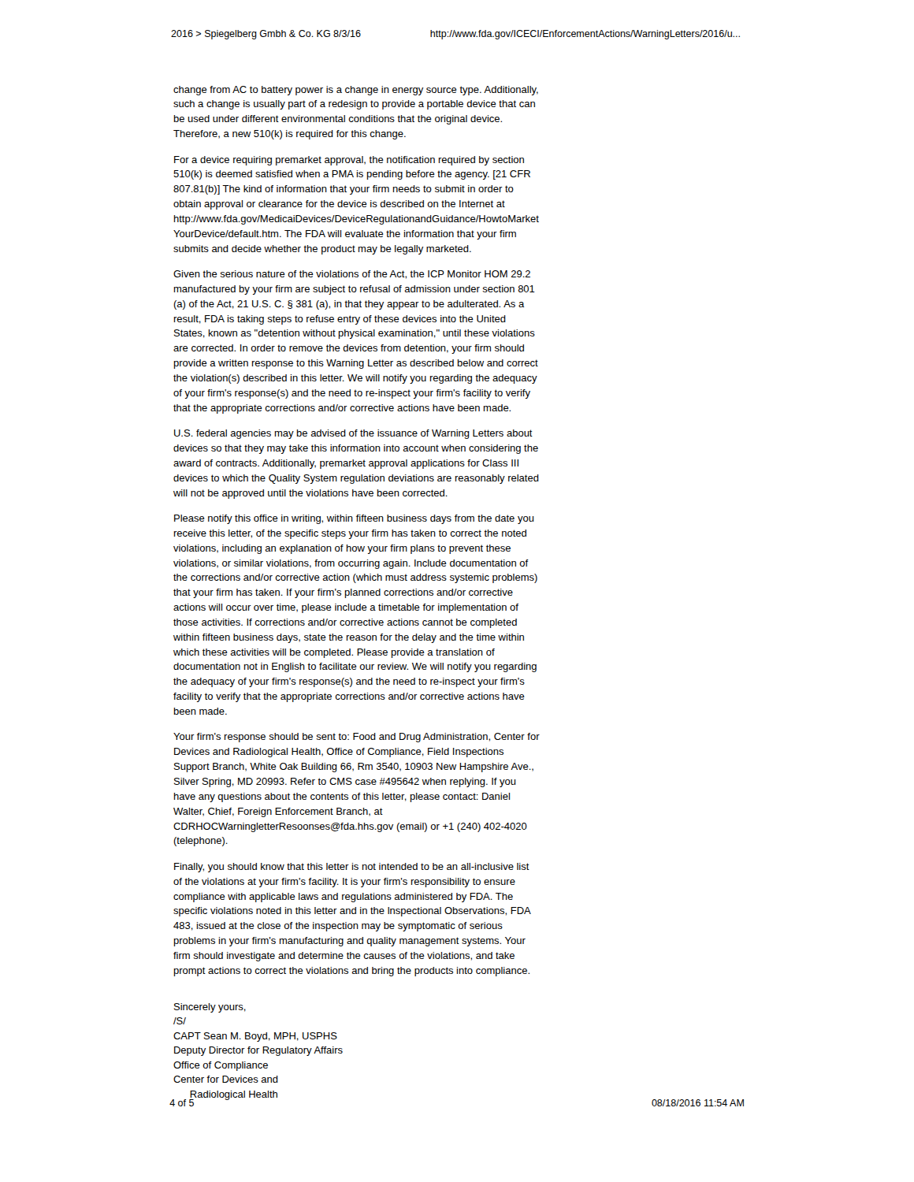2016 > Spiegelberg Gmbh & Co. KG 8/3/16 http://www.fda.gov/ICECI/EnforcementActions/WarningLetters/2016/u...
change from AC to battery power is a change in energy source type. Additionally, such a change is usually part of a redesign to provide a portable device that can be used under different environmental conditions that the original device. Therefore, a new 510(k) is required for this change.
For a device requiring premarket approval, the notification required by section 510(k) is deemed satisfied when a PMA is pending before the agency. [21 CFR 807.81(b)] The kind of information that your firm needs to submit in order to obtain approval or clearance for the device is described on the Internet at http://www.fda.gov/MedicaiDevices/DeviceRegulationandGuidance/HowtoMarket YourDevice/default.htm. The FDA will evaluate the information that your firm submits and decide whether the product may be legally marketed.
Given the serious nature of the violations of the Act, the ICP Monitor HOM 29.2 manufactured by your firm are subject to refusal of admission under section 801 (a) of the Act, 21 U.S. C. § 381 (a), in that they appear to be adulterated. As a result, FDA is taking steps to refuse entry of these devices into the United States, known as "detention without physical examination," until these violations are corrected. In order to remove the devices from detention, your firm should provide a written response to this Warning Letter as described below and correct the violation(s) described in this letter. We will notify you regarding the adequacy of your firm's response(s) and the need to re-inspect your firm's facility to verify that the appropriate corrections and/or corrective actions have been made.
U.S. federal agencies may be advised of the issuance of Warning Letters about devices so that they may take this information into account when considering the award of contracts. Additionally, premarket approval applications for Class III devices to which the Quality System regulation deviations are reasonably related will not be approved until the violations have been corrected.
Please notify this office in writing, within fifteen business days from the date you receive this letter, of the specific steps your firm has taken to correct the noted violations, including an explanation of how your firm plans to prevent these violations, or similar violations, from occurring again. Include documentation of the corrections and/or corrective action (which must address systemic problems) that your firm has taken. If your firm's planned corrections and/or corrective actions will occur over time, please include a timetable for implementation of those activities. If corrections and/or corrective actions cannot be completed within fifteen business days, state the reason for the delay and the time within which these activities will be completed. Please provide a translation of documentation not in English to facilitate our review. We will notify you regarding the adequacy of your firm's response(s) and the need to re-inspect your firm's facility to verify that the appropriate corrections and/or corrective actions have been made.
Your firm's response should be sent to: Food and Drug Administration, Center for Devices and Radiological Health, Office of Compliance, Field Inspections Support Branch, White Oak Building 66, Rm 3540, 10903 New Hampshire Ave., Silver Spring, MD 20993. Refer to CMS case #495642 when replying. If you have any questions about the contents of this letter, please contact: Daniel Walter, Chief, Foreign Enforcement Branch, at CDRHOCWarningletterResoonses@fda.hhs.gov (email) or +1 (240) 402-4020 (telephone).
Finally, you should know that this letter is not intended to be an all-inclusive list of the violations at your firm's facility. It is your firm's responsibility to ensure compliance with applicable laws and regulations administered by FDA. The specific violations noted in this letter and in the lnspectional Observations, FDA 483, issued at the close of the inspection may be symptomatic of serious problems in your firm's manufacturing and quality management systems. Your firm should investigate and determine the causes of the violations, and take prompt actions to correct the violations and bring the products into compliance.
Sincerely yours,
/S/
CAPT Sean M. Boyd, MPH, USPHS
Deputy Director for Regulatory Affairs
Office of Compliance
Center for Devices and
Radiological Health
4 of 5 08/18/2016 11:54 AM